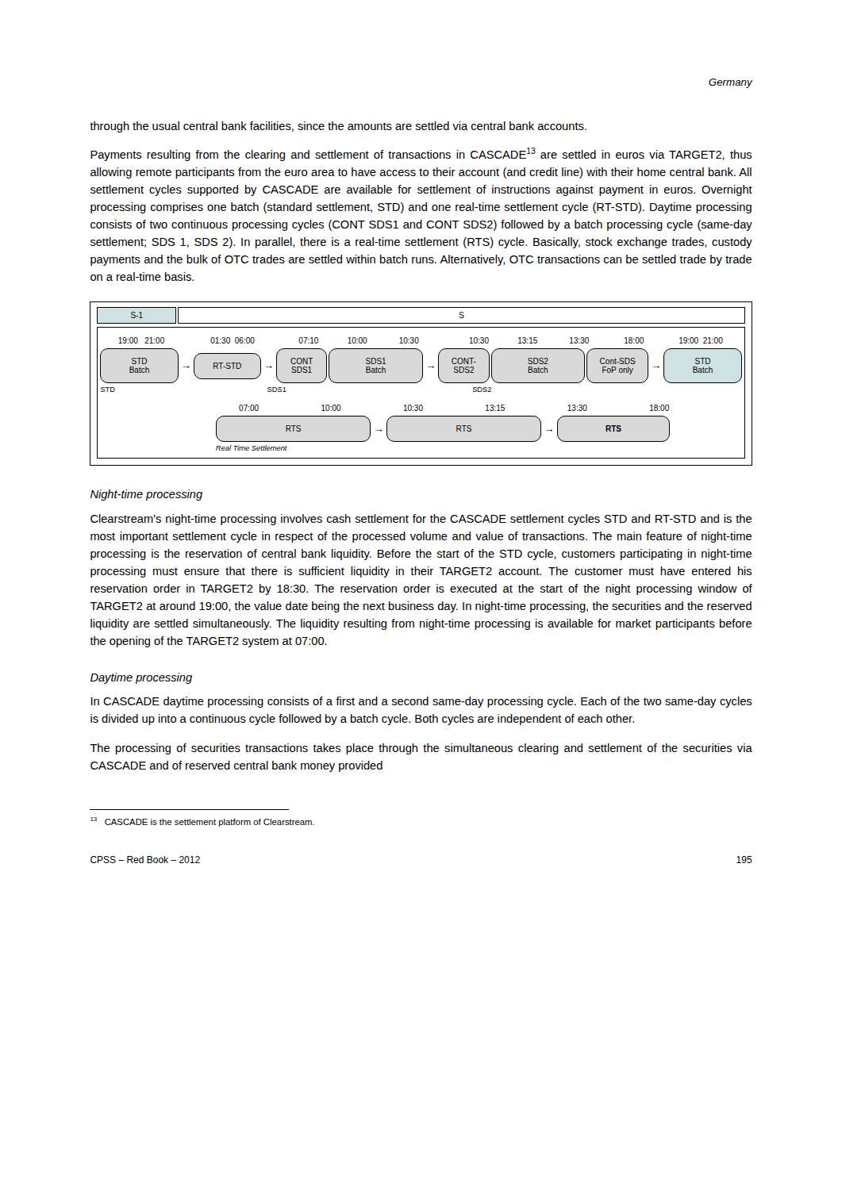Germany
through the usual central bank facilities, since the amounts are settled via central bank accounts.
Payments resulting from the clearing and settlement of transactions in CASCADE13 are settled in euros via TARGET2, thus allowing remote participants from the euro area to have access to their account (and credit line) with their home central bank. All settlement cycles supported by CASCADE are available for settlement of instructions against payment in euros. Overnight processing comprises one batch (standard settlement, STD) and one real-time settlement cycle (RT-STD). Daytime processing consists of two continuous processing cycles (CONT SDS1 and CONT SDS2) followed by a batch processing cycle (same-day settlement; SDS 1, SDS 2). In parallel, there is a real-time settlement (RTS) cycle. Basically, stock exchange trades, custody payments and the bulk of OTC trades are settled within batch runs. Alternatively, OTC transactions can be settled trade by trade on a real-time basis.
S-1
S
19:00 21:00
→
01:30 06:00
→
07:10
10:00
10:30
→
10:30
13:15
13:30
18:00
19:00 21:00
STD
Batch
→
RT-STD
→
CONT
SDS1
SDS1
Batch
→
CONT-
SDS2
SDS2
Batch
Cont-SDS
FoP only
→
STD
Batch
STD
SDS1
SDS2
07:00
10:00
10:30
13:15
13:30
18:00
RTS
→
RTS
→
RTS
Real Time Settlement
Night-time processing
Clearstream's night-time processing involves cash settlement for the CASCADE settlement cycles STD and RT-STD and is the most important settlement cycle in respect of the processed volume and value of transactions. The main feature of night-time processing is the reservation of central bank liquidity. Before the start of the STD cycle, customers participating in night-time processing must ensure that there is sufficient liquidity in their TARGET2 account. The customer must have entered his reservation order in TARGET2 by 18:30. The reservation order is executed at the start of the night processing window of TARGET2 at around 19:00, the value date being the next business day. In night-time processing, the securities and the reserved liquidity are settled simultaneously. The liquidity resulting from night-time processing is available for market participants before the opening of the TARGET2 system at 07:00.
Daytime processing
In CASCADE daytime processing consists of a first and a second same-day processing cycle. Each of the two same-day cycles is divided up into a continuous cycle followed by a batch cycle. Both cycles are independent of each other.
The processing of securities transactions takes place through the simultaneous clearing and settlement of the securities via CASCADE and of reserved central bank money provided
13 CASCADE is the settlement platform of Clearstream.
CPSS – Red Book – 2012
195